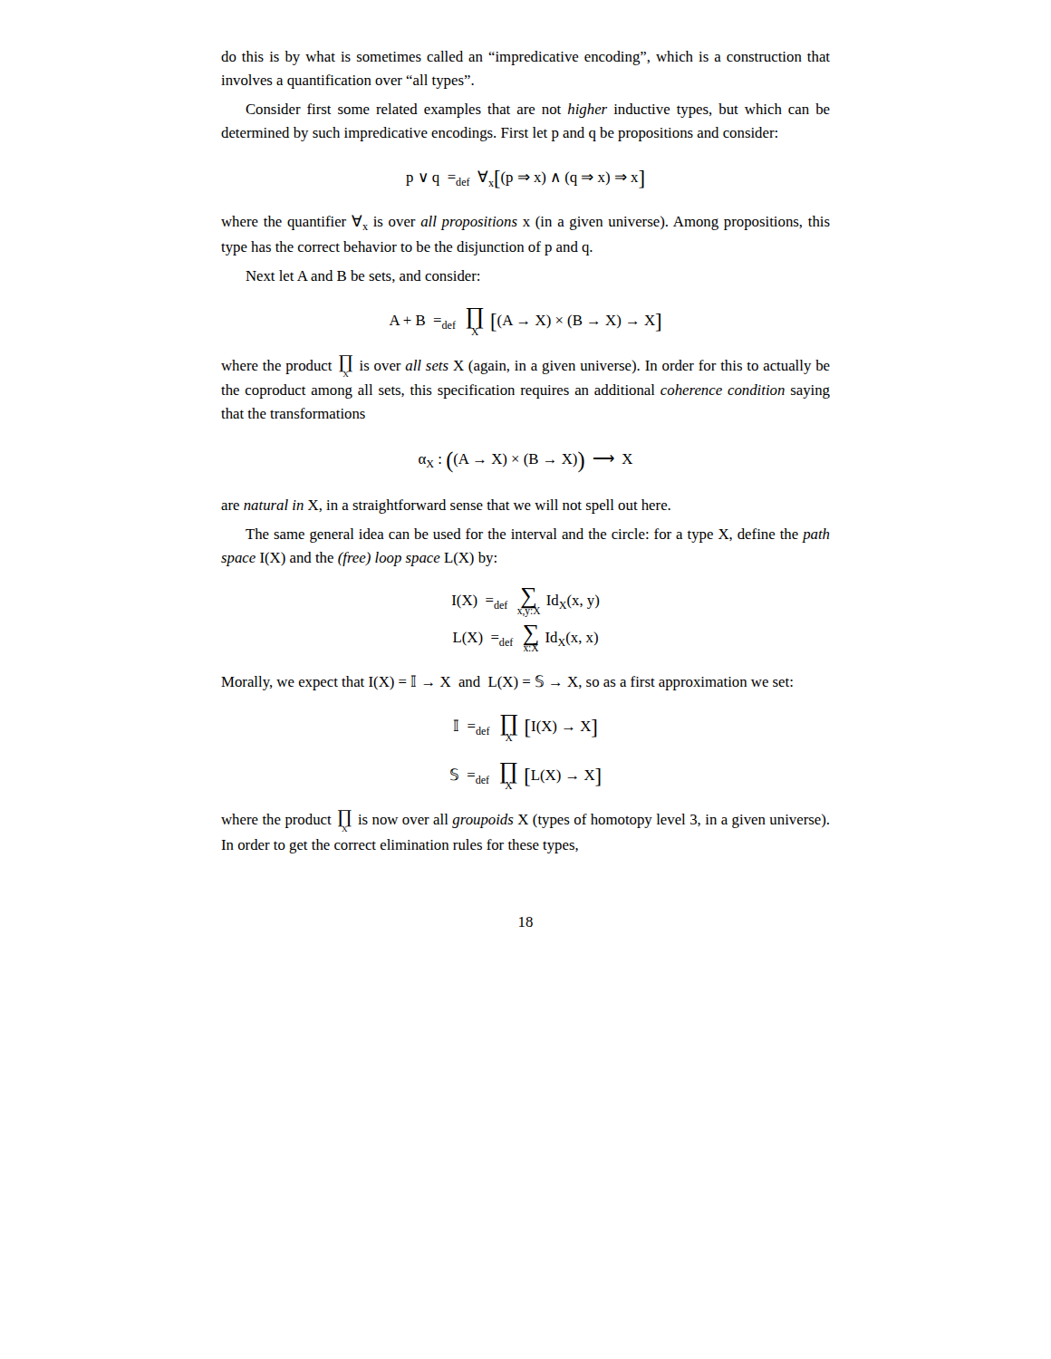do this is by what is sometimes called an “impredicative encoding”, which is a construction that involves a quantification over “all types”.
Consider first some related examples that are not higher inductive types, but which can be determined by such impredicative encodings. First let p and q be propositions and consider:
p ∨ q =def ∀x[(p ⇒ x) ∧ (q ⇒ x) ⇒ x]
where the quantifier ∀x is over all propositions x (in a given universe). Among propositions, this type has the correct behavior to be the disjunction of p and q.
Next let A and B be sets, and consider:
A + B =def ∏X [(A → X) × (B → X) → X]
where the product ∏X is over all sets X (again, in a given universe). In order for this to actually be the coproduct among all sets, this specification requires an additional coherence condition saying that the transformations
αX : ((A → X) × (B → X)) ⟶ X
are natural in X, in a straightforward sense that we will not spell out here.
The same general idea can be used for the interval and the circle: for a type X, define the path space I(X) and the (free) loop space L(X) by:
I(X) =def ∑x,y:X IdX(x, y)
L(X) =def ∑x:X IdX(x, x)
Morally, we expect that I(X) = 𝕀 → X and L(X) = 𝕊 → X, so as a first approximation we set:
𝕀 =def ∏X [I(X) → X]
𝕊 =def ∏X [L(X) → X]
where the product ∏X is now over all groupoids X (types of homotopy level 3, in a given universe). In order to get the correct elimination rules for these types,
18